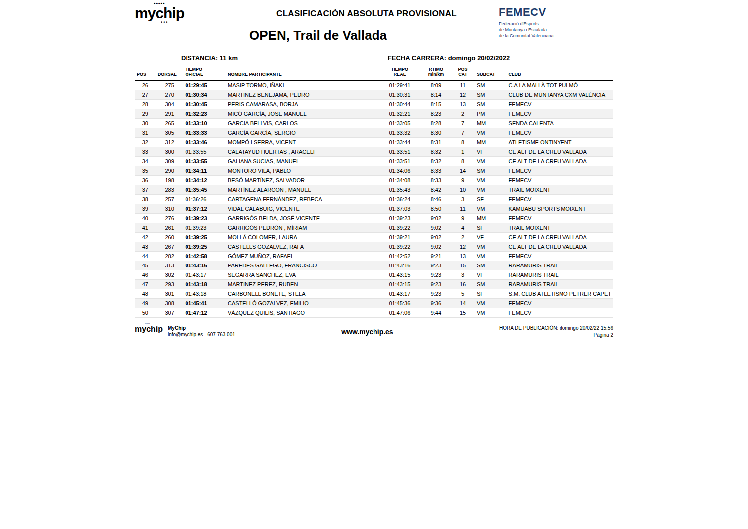••••• mychip •••
CLASIFICACIÓN ABSOLUTA PROVISIONAL
OPEN, Trail de Vallada
FEMECV
Federació d'Esports
de Muntanya i Escalada
de la Comunitat Valenciana
DISTANCIA: 11 km
FECHA CARRERA: domingo 20/02/2022
| POS | DORSAL | TIEMPO OFICIAL | NOMBRE PARTICIPANTE | TIEMPO REAL | RTIMO min/km | POS CAT | SUBCAT | CLUB |
| --- | --- | --- | --- | --- | --- | --- | --- | --- |
| 26 | 275 | 01:29:45 | MASIP TORMO, IÑAKI | 01:29:41 | 8:09 | 11 | SM | C.A LA MALLÀ TOT PULMÓ |
| 27 | 270 | 01:30:34 | MARTINEZ BENEJAMA, PEDRO | 01:30:31 | 8:14 | 12 | SM | CLUB DE MUNTANYA CXM VALÈNCIA |
| 28 | 304 | 01:30:45 | PERIS CAMARASA, BORJA | 01:30:44 | 8:15 | 13 | SM | FEMECV |
| 29 | 291 | 01:32:23 | MICÓ GARCÍA, JOSE MANUEL | 01:32:21 | 8:23 | 2 | PM | FEMECV |
| 30 | 265 | 01:33:10 | GARCIA BELLVIS, CARLOS | 01:33:05 | 8:28 | 7 | MM | SENDA CALENTA |
| 31 | 305 | 01:33:33 | GARCÍA GARCÍA, SERGIO | 01:33:32 | 8:30 | 7 | VM | FEMECV |
| 32 | 312 | 01:33:46 | MOMPÓ I SERRA, VICENT | 01:33:44 | 8:31 | 8 | MM | ATLETISME ONTINYENT |
| 33 | 300 | 01:33:55 | CALATAYUD HUERTAS , ARACELI | 01:33:51 | 8:32 | 1 | VF | CE ALT DE LA CREU VALLADA |
| 34 | 309 | 01:33:55 | GALIANA SUCIAS, MANUEL | 01:33:51 | 8:32 | 8 | VM | CE ALT DE LA CREU VALLADA |
| 35 | 290 | 01:34:11 | MONTORO VILA, PABLO | 01:34:06 | 8:33 | 14 | SM | FEMECV |
| 36 | 198 | 01:34:12 | BESÓ MARTÍNEZ, SALVADOR | 01:34:08 | 8:33 | 9 | VM | FEMECV |
| 37 | 283 | 01:35:45 | MARTÍNEZ ALARCON , MANUEL | 01:35:43 | 8:42 | 10 | VM | TRAIL MOIXENT |
| 38 | 257 | 01:36:26 | CARTAGENA FERNÁNDEZ, REBECA | 01:36:24 | 8:46 | 3 | SF | FEMECV |
| 39 | 310 | 01:37:12 | VIDAL CALABUIG, VICENTE | 01:37:03 | 8:50 | 11 | VM | KAMUABU SPORTS MOIXENT |
| 40 | 276 | 01:39:23 | GARRIGÓS BELDA, JOSÉ VICENTE | 01:39:23 | 9:02 | 9 | MM | FEMECV |
| 41 | 261 | 01:39:23 | GARRIGÓS PEDRÓN , MÍRIAM | 01:39:22 | 9:02 | 4 | SF | TRAIL MOIXENT |
| 42 | 260 | 01:39:25 | MOLLÁ COLOMER, LAURA | 01:39:21 | 9:02 | 2 | VF | CE ALT DE LA CREU VALLADA |
| 43 | 267 | 01:39:25 | CASTELLS GOZALVEZ, RAFA | 01:39:22 | 9:02 | 12 | VM | CE ALT DE LA CREU VALLADA |
| 44 | 282 | 01:42:58 | GÓMEZ MUÑOZ, RAFAEL | 01:42:52 | 9:21 | 13 | VM | FEMECV |
| 45 | 313 | 01:43:16 | PAREDES GALLEGO, FRANCISCO | 01:43:16 | 9:23 | 15 | SM | RARAMURIS TRAIL |
| 46 | 302 | 01:43:17 | SEGARRA SANCHEZ, EVA | 01:43:15 | 9:23 | 3 | VF | RARAMURIS TRAIL |
| 47 | 293 | 01:43:18 | MARTINEZ PEREZ, RUBEN | 01:43:15 | 9:23 | 16 | SM | RARAMURIS TRAIL |
| 48 | 301 | 01:43:18 | CARBONELL BONETE, STELA | 01:43:17 | 9:23 | 5 | SF | S.M. CLUB ATLETISMO PETRER CAPET |
| 49 | 308 | 01:45:41 | CASTELLÓ GOZALVEZ, EMILIO | 01:45:36 | 9:36 | 14 | VM | FEMECV |
| 50 | 307 | 01:47:12 | VÁZQUEZ QUILIS, SANTIAGO | 01:47:06 | 9:44 | 15 | VM | FEMECV |
••••• mychip
MyChip info@mychip.es - 607 763 001
www.mychip.es
HORA DE PUBLICACIÓN: domingo 20/02/22 15:56
Página 2